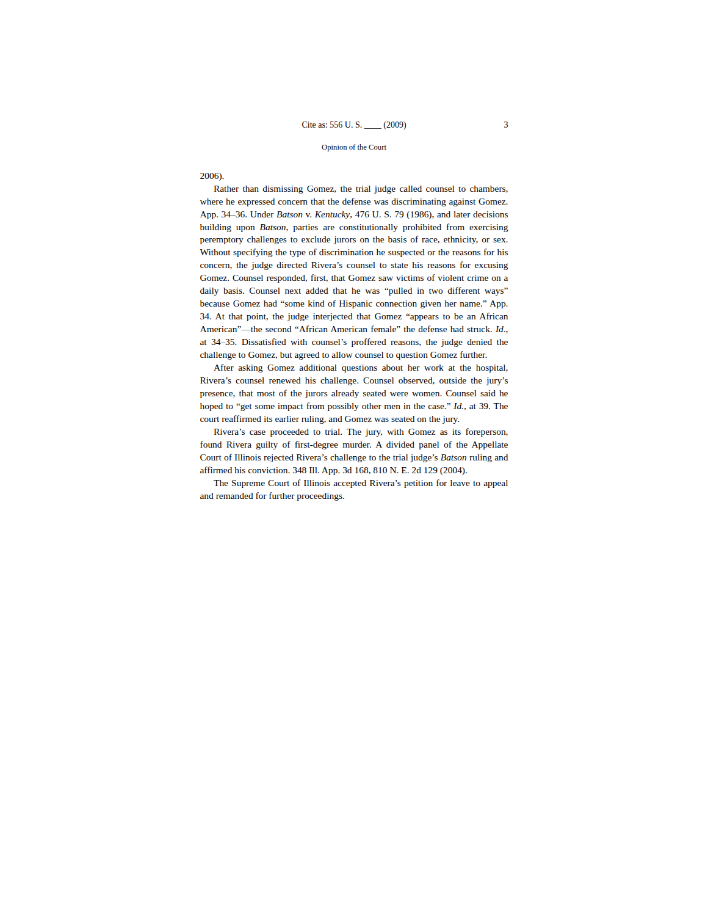Cite as: 556 U. S. ____ (2009)
3
Opinion of the Court
2006).
Rather than dismissing Gomez, the trial judge called counsel to chambers, where he expressed concern that the defense was discriminating against Gomez. App. 34–36. Under Batson v. Kentucky, 476 U. S. 79 (1986), and later decisions building upon Batson, parties are constitutionally prohibited from exercising peremptory challenges to exclude jurors on the basis of race, ethnicity, or sex. Without specifying the type of discrimination he suspected or the reasons for his concern, the judge directed Rivera’s counsel to state his reasons for excusing Gomez. Counsel responded, first, that Gomez saw victims of violent crime on a daily basis. Counsel next added that he was “pulled in two different ways” because Gomez had “some kind of Hispanic connection given her name.” App. 34. At that point, the judge interjected that Gomez “appears to be an African American”—the second “African American female” the defense had struck. Id., at 34–35. Dissatisfied with counsel’s proffered reasons, the judge denied the challenge to Gomez, but agreed to allow counsel to question Gomez further.
After asking Gomez additional questions about her work at the hospital, Rivera’s counsel renewed his challenge. Counsel observed, outside the jury’s presence, that most of the jurors already seated were women. Counsel said he hoped to “get some impact from possibly other men in the case.” Id., at 39. The court reaffirmed its earlier ruling, and Gomez was seated on the jury.
Rivera’s case proceeded to trial. The jury, with Gomez as its foreperson, found Rivera guilty of first-degree murder. A divided panel of the Appellate Court of Illinois rejected Rivera’s challenge to the trial judge’s Batson ruling and affirmed his conviction. 348 Ill. App. 3d 168, 810 N. E. 2d 129 (2004).
The Supreme Court of Illinois accepted Rivera’s petition for leave to appeal and remanded for further proceedings.